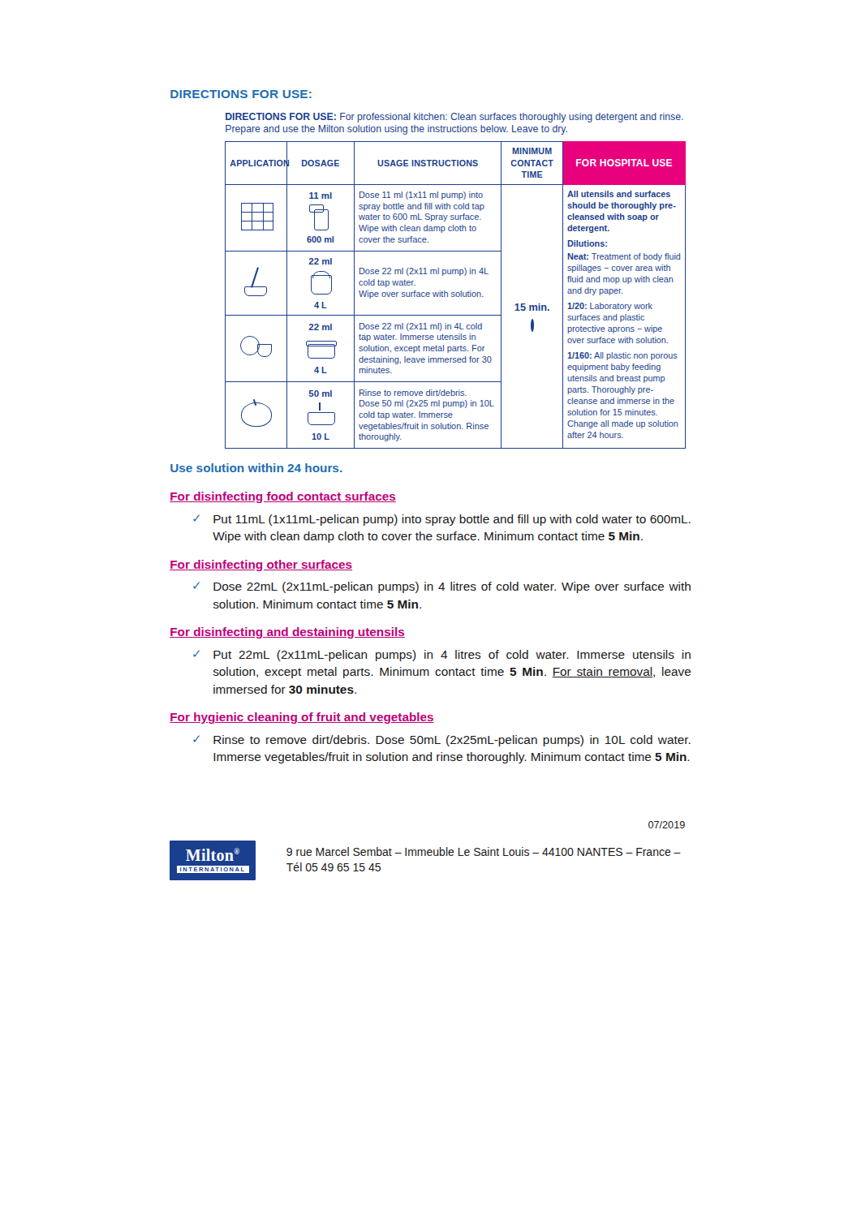DIRECTIONS FOR USE:
DIRECTIONS FOR USE: For professional kitchen: Clean surfaces thoroughly using detergent and rinse. Prepare and use the Milton solution using the instructions below. Leave to dry.
| APPLICATION | DOSAGE | USAGE INSTRUCTIONS | MINIMUM CONTACT TIME | FOR HOSPITAL USE |
| --- | --- | --- | --- | --- |
| | 11 ml 600 ml | Dose 11 ml (1x11 ml pump) into spray bottle and fill with cold tap water to 600 mL Spray surface. Wipe with clean damp cloth to cover the surface. | 15 min. | All utensils and surfaces should be thoroughly pre-cleansed with soap or detergent. Dilutions: Neat: Treatment of body fluid spillages − cover area with fluid and mop up with clean and dry paper. 1/20: Laboratory work surfaces and plastic protective aprons − wipe over surface with solution. 1/160: All plastic non porous equipment baby feeding utensils and breast pump parts. Thoroughly pre-cleanse and immerse in the solution for 15 minutes. Change all made up solution after 24 hours. |
| | 22 ml 4 L | Dose 22 ml (2x11 ml pump) in 4L cold tap water. Wipe over surface with solution. |
| | 22 ml 4 L | Dose 22 ml (2x11 ml) in 4L cold tap water. Immerse utensils in solution, except metal parts. For destaining, leave immersed for 30 minutes. |
| | 50 ml 10 L | Rinse to remove dirt/debris. Dose 50 ml (2x25 ml pump) in 10L cold tap water. Immerse vegetables/fruit in solution. Rinse thoroughly. |
Use solution within 24 hours.
For disinfecting food contact surfaces
Put 11mL (1x11mL-pelican pump) into spray bottle and fill up with cold water to 600mL. Wipe with clean damp cloth to cover the surface. Minimum contact time 5 Min.
For disinfecting other surfaces
Dose 22mL (2x11mL-pelican pumps) in 4 litres of cold water. Wipe over surface with solution. Minimum contact time 5 Min.
For disinfecting and destaining utensils
Put 22mL (2x11mL-pelican pumps) in 4 litres of cold water. Immerse utensils in solution, except metal parts. Minimum contact time 5 Min. For stain removal, leave immersed for 30 minutes.
For hygienic cleaning of fruit and vegetables
Rinse to remove dirt/debris. Dose 50mL (2x25mL-pelican pumps) in 10L cold water. Immerse vegetables/fruit in solution and rinse thoroughly. Minimum contact time 5 Min.
07/2019
Milton®
INTERNATIONAL
9 rue Marcel Sembat – Immeuble Le Saint Louis – 44100 NANTES – France – Tél 05 49 65 15 45